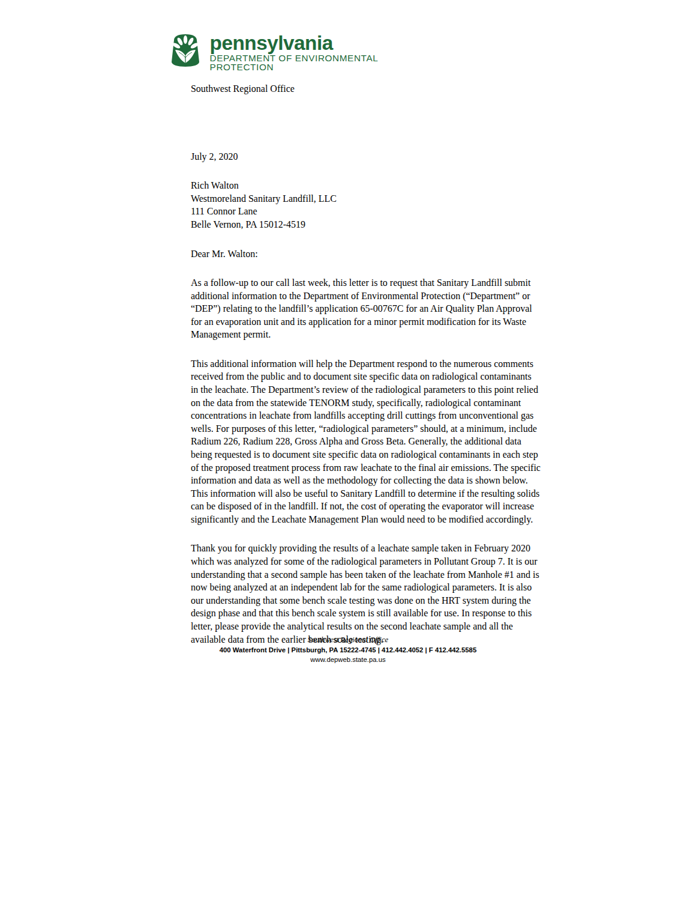pennsylvania DEPARTMENT OF ENVIRONMENTAL PROTECTION
Southwest Regional Office
July 2, 2020
Rich Walton
Westmoreland Sanitary Landfill, LLC
111 Connor Lane
Belle Vernon, PA 15012-4519
Dear Mr. Walton:
As a follow-up to our call last week, this letter is to request that Sanitary Landfill submit additional information to the Department of Environmental Protection (“Department” or “DEP”) relating to the landfill’s application 65-00767C for an Air Quality Plan Approval for an evaporation unit and its application for a minor permit modification for its Waste Management permit.
This additional information will help the Department respond to the numerous comments received from the public and to document site specific data on radiological contaminants in the leachate. The Department’s review of the radiological parameters to this point relied on the data from the statewide TENORM study, specifically, radiological contaminant concentrations in leachate from landfills accepting drill cuttings from unconventional gas wells. For purposes of this letter, “radiological parameters” should, at a minimum, include Radium 226, Radium 228, Gross Alpha and Gross Beta. Generally, the additional data being requested is to document site specific data on radiological contaminants in each step of the proposed treatment process from raw leachate to the final air emissions. The specific information and data as well as the methodology for collecting the data is shown below. This information will also be useful to Sanitary Landfill to determine if the resulting solids can be disposed of in the landfill. If not, the cost of operating the evaporator will increase significantly and the Leachate Management Plan would need to be modified accordingly.
Thank you for quickly providing the results of a leachate sample taken in February 2020 which was analyzed for some of the radiological parameters in Pollutant Group 7. It is our understanding that a second sample has been taken of the leachate from Manhole #1 and is now being analyzed at an independent lab for the same radiological parameters. It is also our understanding that some bench scale testing was done on the HRT system during the design phase and that this bench scale system is still available for use. In response to this letter, please provide the analytical results on the second leachate sample and all the available data from the earlier bench scale testing.
Southwest Regional Office
400 Waterfront Drive | Pittsburgh, PA 15222-4745 | 412.442.4052 | F 412.442.5585
www.depweb.state.pa.us